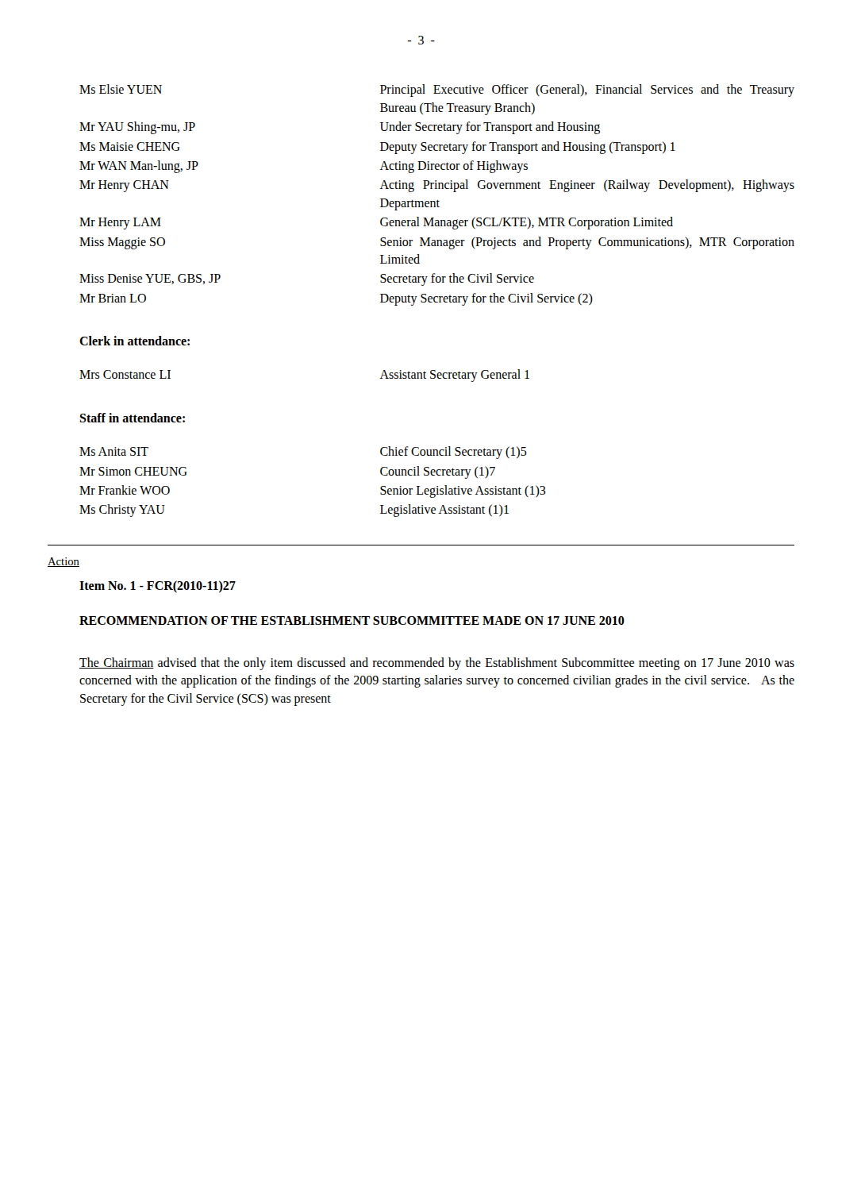- 3 -
| Ms Elsie YUEN | Principal Executive Officer (General), Financial Services and the Treasury Bureau (The Treasury Branch) |
| Mr YAU Shing-mu, JP | Under Secretary for Transport and Housing |
| Ms Maisie CHENG | Deputy Secretary for Transport and Housing (Transport) 1 |
| Mr WAN Man-lung, JP | Acting Director of Highways |
| Mr Henry CHAN | Acting Principal Government Engineer (Railway Development), Highways Department |
| Mr Henry LAM | General Manager (SCL/KTE), MTR Corporation Limited |
| Miss Maggie SO | Senior Manager (Projects and Property Communications), MTR Corporation Limited |
| Miss Denise YUE, GBS, JP | Secretary for the Civil Service |
| Mr Brian LO | Deputy Secretary for the Civil Service (2) |
Clerk in attendance:
| Mrs Constance LI | Assistant Secretary General 1 |
Staff in attendance:
| Ms Anita SIT | Chief Council Secretary (1)5 |
| Mr Simon CHEUNG | Council Secretary (1)7 |
| Mr Frankie WOO | Senior Legislative Assistant (1)3 |
| Ms Christy YAU | Legislative Assistant (1)1 |
Action
Item No. 1 - FCR(2010-11)27
RECOMMENDATION OF THE ESTABLISHMENT SUBCOMMITTEE MADE ON 17 JUNE 2010
The Chairman advised that the only item discussed and recommended by the Establishment Subcommittee meeting on 17 June 2010 was concerned with the application of the findings of the 2009 starting salaries survey to concerned civilian grades in the civil service. As the Secretary for the Civil Service (SCS) was present